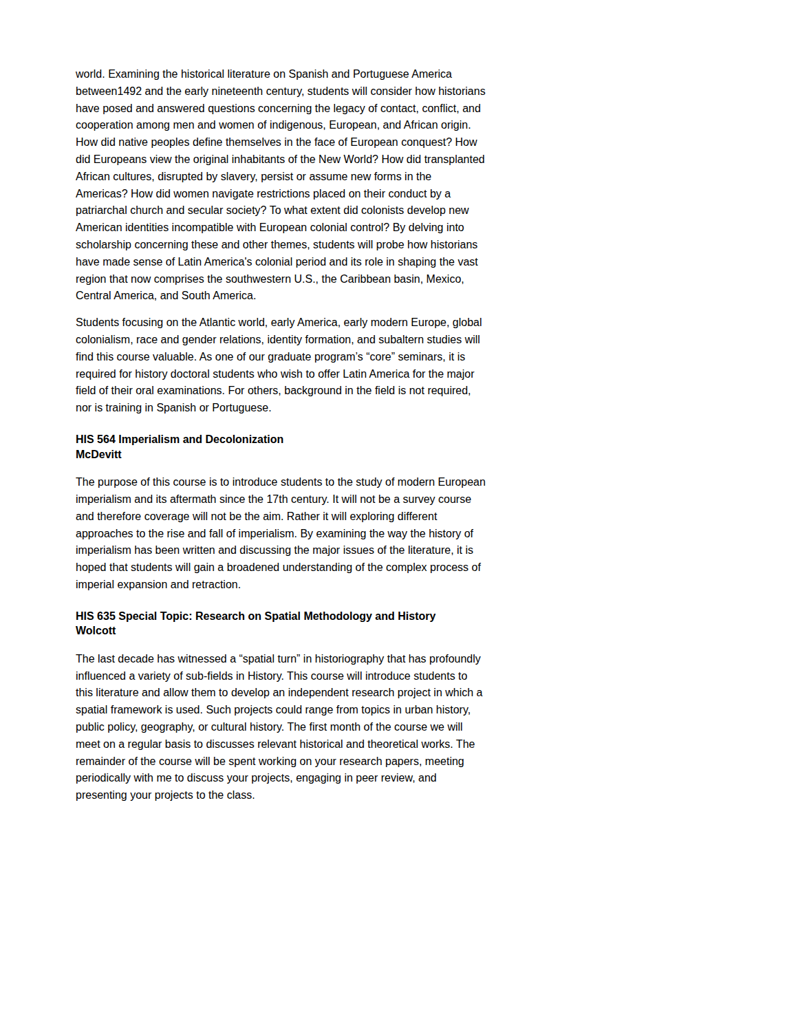world. Examining the historical literature on Spanish and Portuguese America between1492 and the early nineteenth century, students will consider how historians have posed and answered questions concerning the legacy of contact, conflict, and cooperation among men and women of indigenous, European, and African origin. How did native peoples define themselves in the face of European conquest? How did Europeans view the original inhabitants of the New World? How did transplanted African cultures, disrupted by slavery, persist or assume new forms in the Americas? How did women navigate restrictions placed on their conduct by a patriarchal church and secular society? To what extent did colonists develop new American identities incompatible with European colonial control? By delving into scholarship concerning these and other themes, students will probe how historians have made sense of Latin America's colonial period and its role in shaping the vast region that now comprises the southwestern U.S., the Caribbean basin, Mexico, Central America, and South America.
Students focusing on the Atlantic world, early America, early modern Europe, global colonialism, race and gender relations, identity formation, and subaltern studies will find this course valuable. As one of our graduate program’s “core” seminars, it is required for history doctoral students who wish to offer Latin America for the major field of their oral examinations. For others, background in the field is not required, nor is training in Spanish or Portuguese.
HIS 564 Imperialism and Decolonization
McDevitt
The purpose of this course is to introduce students to the study of modern European imperialism and its aftermath since the 17th century. It will not be a survey course and therefore coverage will not be the aim. Rather it will exploring different approaches to the rise and fall of imperialism. By examining the way the history of imperialism has been written and discussing the major issues of the literature, it is hoped that students will gain a broadened understanding of the complex process of imperial expansion and retraction.
HIS 635 Special Topic: Research on Spatial Methodology and History
Wolcott
The last decade has witnessed a “spatial turn” in historiography that has profoundly influenced a variety of sub-fields in History. This course will introduce students to this literature and allow them to develop an independent research project in which a spatial framework is used. Such projects could range from topics in urban history, public policy, geography, or cultural history. The first month of the course we will meet on a regular basis to discusses relevant historical and theoretical works. The remainder of the course will be spent working on your research papers, meeting periodically with me to discuss your projects, engaging in peer review, and presenting your projects to the class.